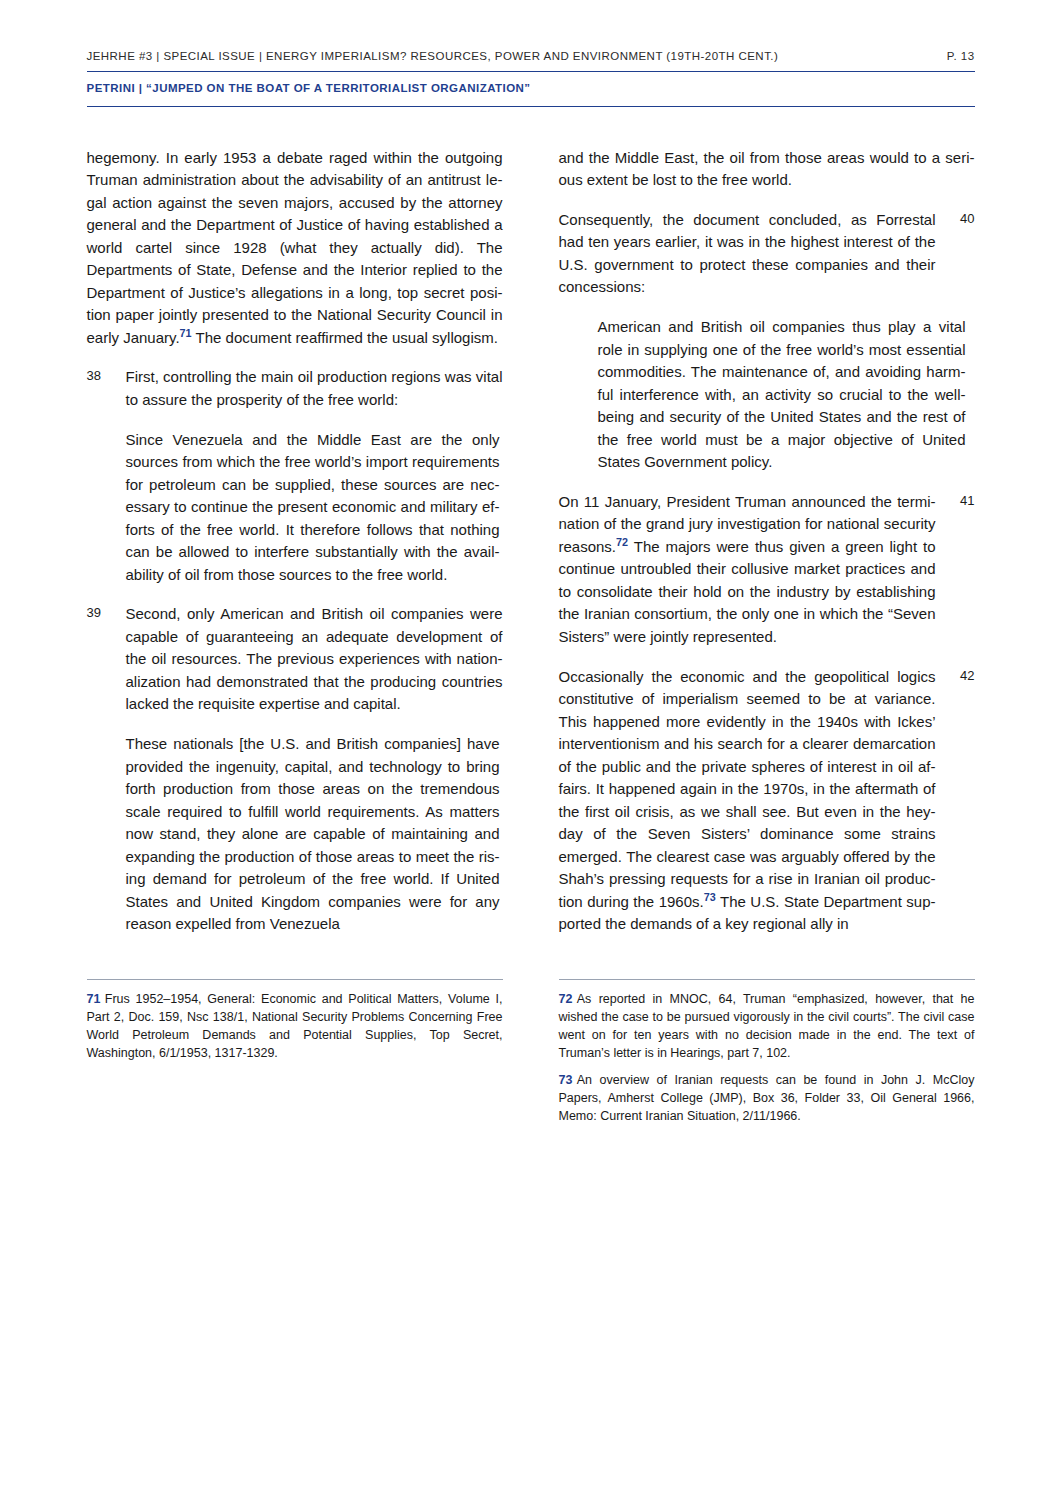JEHRHE #3 | Special Issue | Energy Imperialism? Resources, Power and Environment (19th-20th cent.) p. 13
Petrini | “Jumped on the Boat of a Territorialist Organization”
hegemony. In early 1953 a debate raged within the outgoing Truman administration about the advisability of an antitrust legal action against the seven majors, accused by the attorney general and the Department of Justice of having established a world cartel since 1928 (what they actually did). The Departments of State, Defense and the Interior replied to the Department of Justice’s allegations in a long, top secret position paper jointly presented to the National Security Council in early January.71 The document reaffirmed the usual syllogism.
38 First, controlling the main oil production regions was vital to assure the prosperity of the free world:
Since Venezuela and the Middle East are the only sources from which the free world’s import requirements for petroleum can be supplied, these sources are necessary to continue the present economic and military efforts of the free world. It therefore follows that nothing can be allowed to interfere substantially with the availability of oil from those sources to the free world.
39 Second, only American and British oil companies were capable of guaranteeing an adequate development of the oil resources. The previous experiences with nationalization had demonstrated that the producing countries lacked the requisite expertise and capital.
These nationals [the U.S. and British companies] have provided the ingenuity, capital, and technology to bring forth production from those areas on the tremendous scale required to fulfill world requirements. As matters now stand, they alone are capable of maintaining and expanding the production of those areas to meet the rising demand for petroleum of the free world. If United States and United Kingdom companies were for any reason expelled from Venezuela
71 Frus 1952–1954, General: Economic and Political Matters, Volume I, Part 2, Doc. 159, Nsc 138/1, National Security Problems Concerning Free World Petroleum Demands and Potential Supplies, Top Secret, Washington, 6/1/1953, 1317-1329.
and the Middle East, the oil from those areas would to a serious extent be lost to the free world.
40 Consequently, the document concluded, as Forrestal had ten years earlier, it was in the highest interest of the U.S. government to protect these companies and their concessions:
American and British oil companies thus play a vital role in supplying one of the free world’s most essential commodities. The maintenance of, and avoiding harmful interference with, an activity so crucial to the well-being and security of the United States and the rest of the free world must be a major objective of United States Government policy.
41 On 11 January, President Truman announced the termination of the grand jury investigation for national security reasons.72 The majors were thus given a green light to continue untroubled their collusive market practices and to consolidate their hold on the industry by establishing the Iranian consortium, the only one in which the “Seven Sisters” were jointly represented.
42 Occasionally the economic and the geopolitical logics constitutive of imperialism seemed to be at variance. This happened more evidently in the 1940s with Ickes’ interventionism and his search for a clearer demarcation of the public and the private spheres of interest in oil affairs. It happened again in the 1970s, in the aftermath of the first oil crisis, as we shall see. But even in the heyday of the Seven Sisters’ dominance some strains emerged. The clearest case was arguably offered by the Shah’s pressing requests for a rise in Iranian oil production during the 1960s.73 The U.S. State Department supported the demands of a key regional ally in
72 As reported in MNOC, 64, Truman “emphasized, however, that he wished the case to be pursued vigorously in the civil courts”. The civil case went on for ten years with no decision made in the end. The text of Truman’s letter is in Hearings, part 7, 102.
73 An overview of Iranian requests can be found in John J. McCloy Papers, Amherst College (JMP), Box 36, Folder 33, Oil General 1966, Memo: Current Iranian Situation, 2/11/1966.